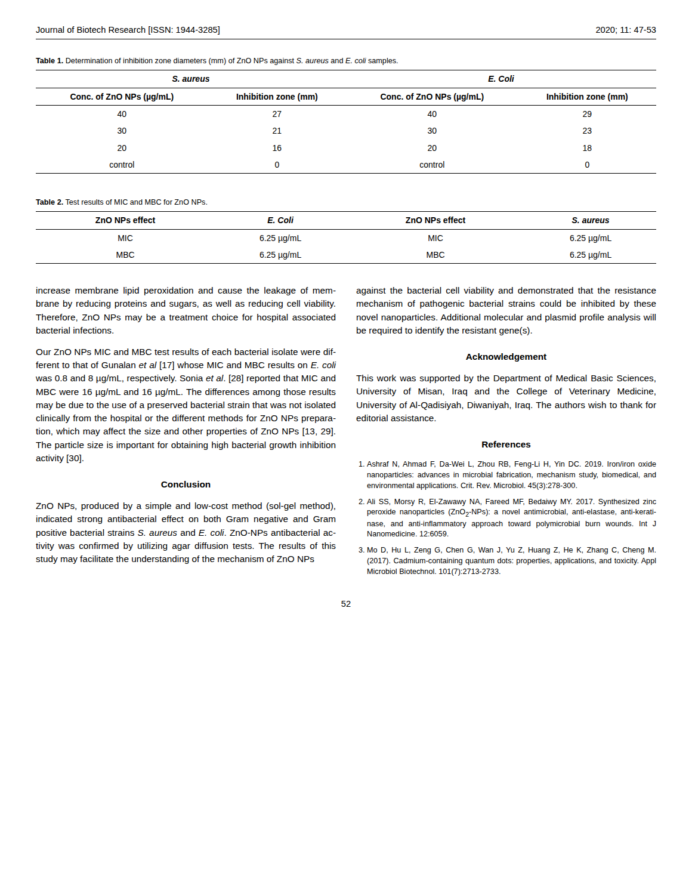Journal of Biotech Research [ISSN: 1944-3285]
2020; 11: 47-53
Table 1. Determination of inhibition zone diameters (mm) of ZnO NPs against S. aureus and E. coli samples.
| S. aureus | E. Coli |
| --- | --- |
| Conc. of ZnO NPs (µg/mL) | Inhibition zone (mm) | Conc. of ZnO NPs (µg/mL) | Inhibition zone (mm) |
| 40 | 27 | 40 | 29 |
| 30 | 21 | 30 | 23 |
| 20 | 16 | 20 | 18 |
| control | 0 | control | 0 |
Table 2. Test results of MIC and MBC for ZnO NPs.
| ZnO NPs effect | E. Coli | ZnO NPs effect | S. aureus |
| --- | --- | --- | --- |
| MIC | 6.25 µg/mL | MIC | 6.25 µg/mL |
| MBC | 6.25 µg/mL | MBC | 6.25 µg/mL |
increase membrane lipid peroxidation and cause the leakage of membrane by reducing proteins and sugars, as well as reducing cell viability. Therefore, ZnO NPs may be a treatment choice for hospital associated bacterial infections.
Our ZnO NPs MIC and MBC test results of each bacterial isolate were different to that of Gunalan et al [17] whose MIC and MBC results on E. coli was 0.8 and 8 µg/mL, respectively. Sonia et al. [28] reported that MIC and MBC were 16 µg/mL and 16 µg/mL. The differences among those results may be due to the use of a preserved bacterial strain that was not isolated clinically from the hospital or the different methods for ZnO NPs preparation, which may affect the size and other properties of ZnO NPs [13, 29]. The particle size is important for obtaining high bacterial growth inhibition activity [30].
Conclusion
ZnO NPs, produced by a simple and low-cost method (sol-gel method), indicated strong antibacterial effect on both Gram negative and Gram positive bacterial strains S. aureus and E. coli. ZnO-NPs antibacterial activity was confirmed by utilizing agar diffusion tests. The results of this study may facilitate the understanding of the mechanism of ZnO NPs
against the bacterial cell viability and demonstrated that the resistance mechanism of pathogenic bacterial strains could be inhibited by these novel nanoparticles. Additional molecular and plasmid profile analysis will be required to identify the resistant gene(s).
Acknowledgement
This work was supported by the Department of Medical Basic Sciences, University of Misan, Iraq and the College of Veterinary Medicine, University of Al-Qadisiyah, Diwaniyah, Iraq. The authors wish to thank for editorial assistance.
References
Ashraf N, Ahmad F, Da-Wei L, Zhou RB, Feng-Li H, Yin DC. 2019. Iron/iron oxide nanoparticles: advances in microbial fabrication, mechanism study, biomedical, and environmental applications. Crit. Rev. Microbiol. 45(3):278-300.
Ali SS, Morsy R, El-Zawawy NA, Fareed MF, Bedaiwy MY. 2017. Synthesized zinc peroxide nanoparticles (ZnO2-NPs): a novel antimicrobial, anti-elastase, anti-keratinase, and anti-inflammatory approach toward polymicrobial burn wounds. Int J Nanomedicine. 12:6059.
Mo D, Hu L, Zeng G, Chen G, Wan J, Yu Z, Huang Z, He K, Zhang C, Cheng M. (2017). Cadmium-containing quantum dots: properties, applications, and toxicity. Appl Microbiol Biotechnol. 101(7):2713-2733.
52